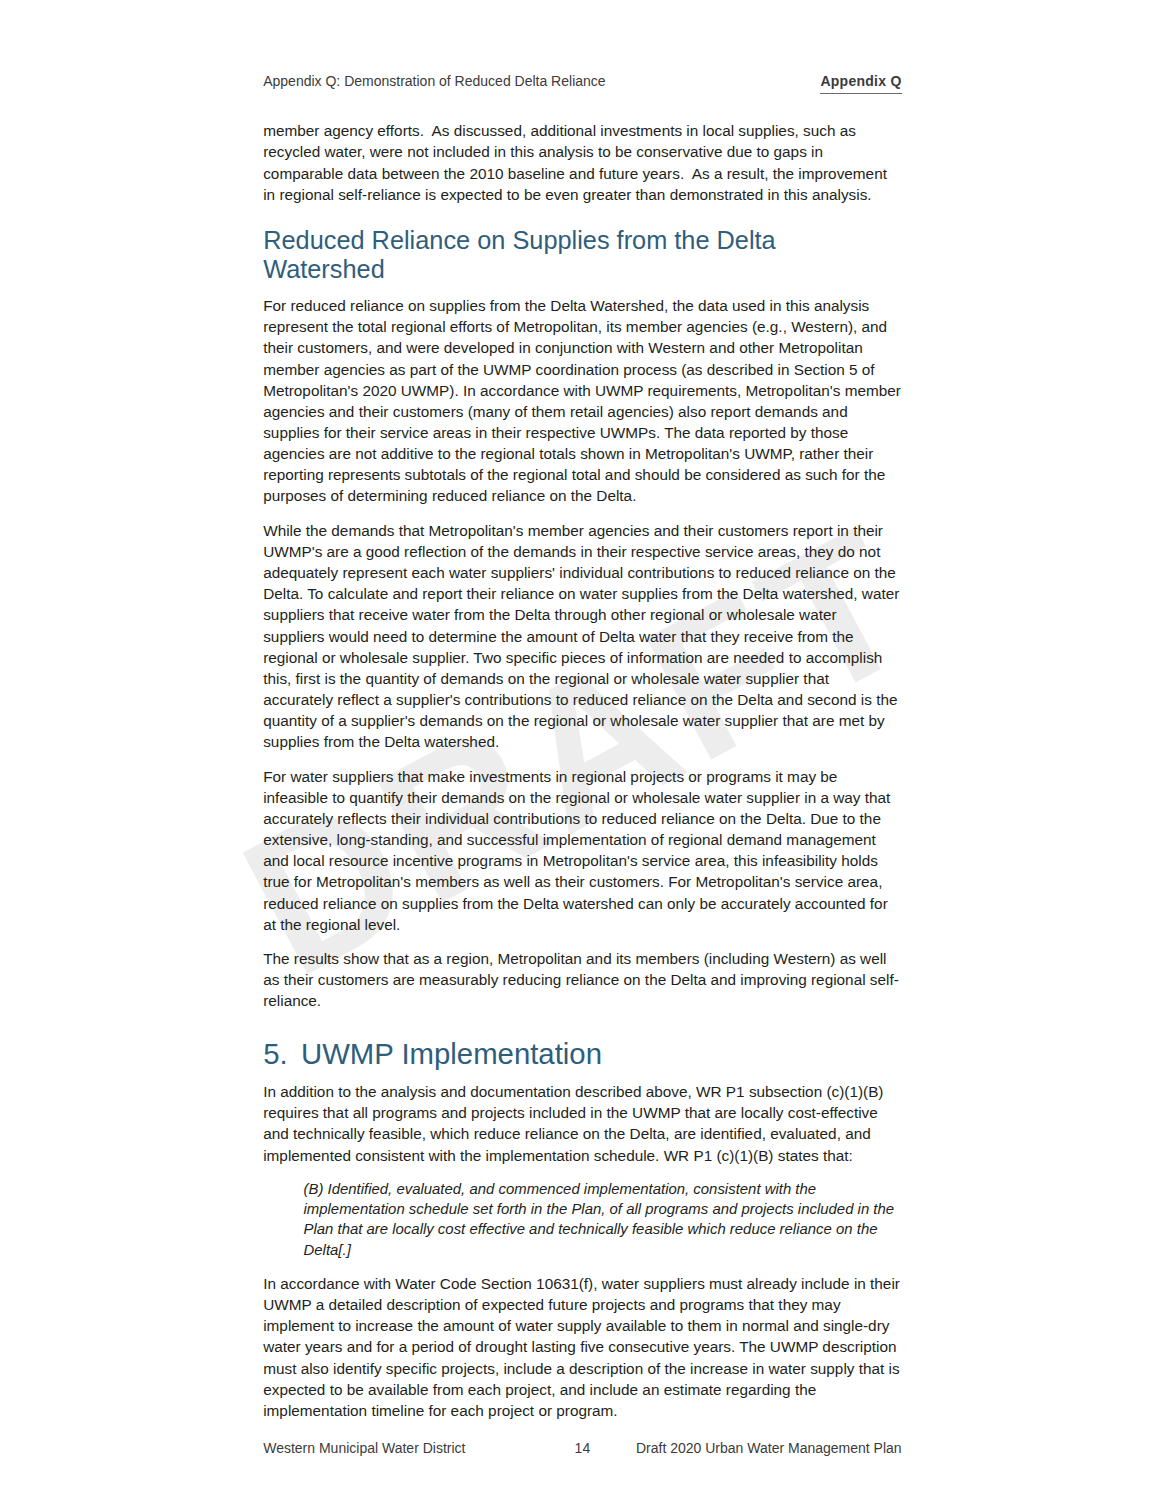DRAFT
Appendix Q: Demonstration of Reduced Delta Reliance
Appendix Q
member agency efforts. As discussed, additional investments in local supplies, such as recycled water, were not included in this analysis to be conservative due to gaps in comparable data between the 2010 baseline and future years. As a result, the improvement in regional self-reliance is expected to be even greater than demonstrated in this analysis.
Reduced Reliance on Supplies from the Delta Watershed
For reduced reliance on supplies from the Delta Watershed, the data used in this analysis represent the total regional efforts of Metropolitan, its member agencies (e.g., Western), and their customers, and were developed in conjunction with Western and other Metropolitan member agencies as part of the UWMP coordination process (as described in Section 5 of Metropolitan's 2020 UWMP). In accordance with UWMP requirements, Metropolitan's member agencies and their customers (many of them retail agencies) also report demands and supplies for their service areas in their respective UWMPs. The data reported by those agencies are not additive to the regional totals shown in Metropolitan's UWMP, rather their reporting represents subtotals of the regional total and should be considered as such for the purposes of determining reduced reliance on the Delta.
While the demands that Metropolitan's member agencies and their customers report in their UWMP's are a good reflection of the demands in their respective service areas, they do not adequately represent each water suppliers' individual contributions to reduced reliance on the Delta. To calculate and report their reliance on water supplies from the Delta watershed, water suppliers that receive water from the Delta through other regional or wholesale water suppliers would need to determine the amount of Delta water that they receive from the regional or wholesale supplier. Two specific pieces of information are needed to accomplish this, first is the quantity of demands on the regional or wholesale water supplier that accurately reflect a supplier's contributions to reduced reliance on the Delta and second is the quantity of a supplier's demands on the regional or wholesale water supplier that are met by supplies from the Delta watershed.
For water suppliers that make investments in regional projects or programs it may be infeasible to quantify their demands on the regional or wholesale water supplier in a way that accurately reflects their individual contributions to reduced reliance on the Delta. Due to the extensive, long-standing, and successful implementation of regional demand management and local resource incentive programs in Metropolitan's service area, this infeasibility holds true for Metropolitan's members as well as their customers. For Metropolitan's service area, reduced reliance on supplies from the Delta watershed can only be accurately accounted for at the regional level.
The results show that as a region, Metropolitan and its members (including Western) as well as their customers are measurably reducing reliance on the Delta and improving regional self-reliance.
5. UWMP Implementation
In addition to the analysis and documentation described above, WR P1 subsection (c)(1)(B) requires that all programs and projects included in the UWMP that are locally cost-effective and technically feasible, which reduce reliance on the Delta, are identified, evaluated, and implemented consistent with the implementation schedule. WR P1 (c)(1)(B) states that:
(B) Identified, evaluated, and commenced implementation, consistent with the implementation schedule set forth in the Plan, of all programs and projects included in the Plan that are locally cost effective and technically feasible which reduce reliance on the Delta[.]
In accordance with Water Code Section 10631(f), water suppliers must already include in their UWMP a detailed description of expected future projects and programs that they may implement to increase the amount of water supply available to them in normal and single-dry water years and for a period of drought lasting five consecutive years. The UWMP description must also identify specific projects, include a description of the increase in water supply that is expected to be available from each project, and include an estimate regarding the implementation timeline for each project or program.
Western Municipal Water District
14
Draft 2020 Urban Water Management Plan